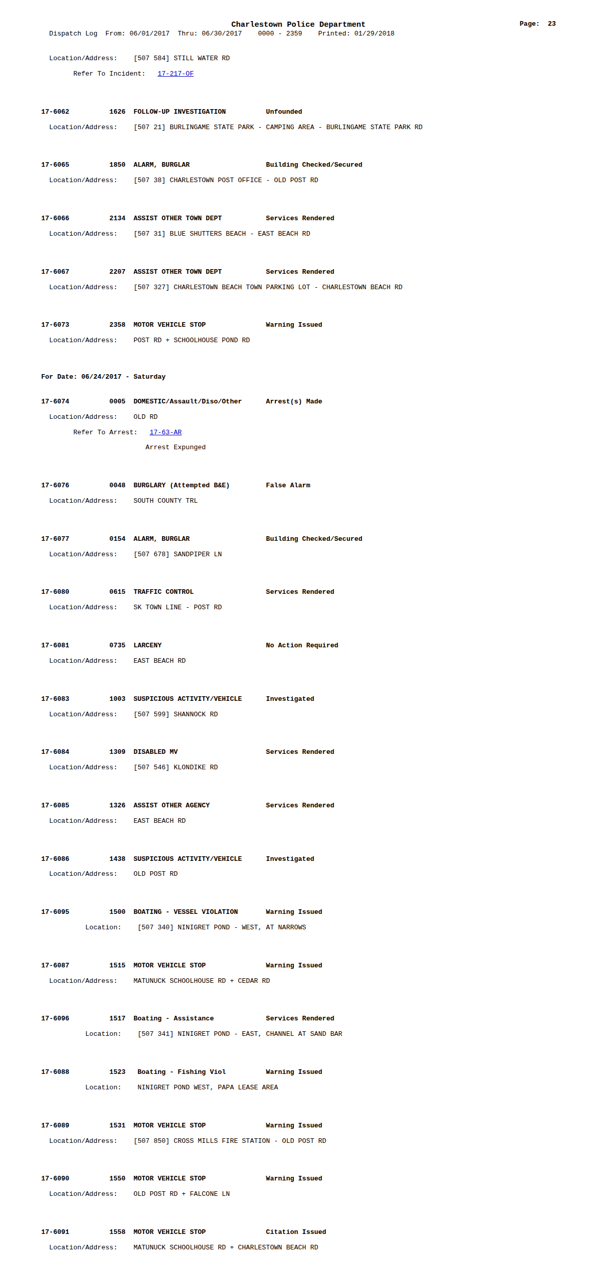Charlestown Police Department Page: 23
Dispatch Log From: 06/01/2017 Thru: 06/30/2017 0000 - 2359 Printed: 01/29/2018
Location/Address: [507 584] STILL WATER RD
Refer To Incident: 17-217-OF
17-6062 1626 FOLLOW-UP INVESTIGATION Unfounded
Location/Address: [507 21] BURLINGAME STATE PARK - CAMPING AREA - BURLINGAME STATE PARK RD
17-6065 1850 ALARM, BURGLAR Building Checked/Secured
Location/Address: [507 38] CHARLESTOWN POST OFFICE - OLD POST RD
17-6066 2134 ASSIST OTHER TOWN DEPT Services Rendered
Location/Address: [507 31] BLUE SHUTTERS BEACH - EAST BEACH RD
17-6067 2207 ASSIST OTHER TOWN DEPT Services Rendered
Location/Address: [507 327] CHARLESTOWN BEACH TOWN PARKING LOT - CHARLESTOWN BEACH RD
17-6073 2358 MOTOR VEHICLE STOP Warning Issued
Location/Address: POST RD + SCHOOLHOUSE POND RD
For Date: 06/24/2017 - Saturday
17-6074 0005 DOMESTIC/Assault/Diso/Other Arrest(s) Made
Location/Address: OLD RD
Refer To Arrest: 17-63-AR
Arrest Expunged
17-6076 0048 BURGLARY (Attempted B&E) False Alarm
Location/Address: SOUTH COUNTY TRL
17-6077 0154 ALARM, BURGLAR Building Checked/Secured
Location/Address: [507 678] SANDPIPER LN
17-6080 0615 TRAFFIC CONTROL Services Rendered
Location/Address: SK TOWN LINE - POST RD
17-6081 0735 LARCENY No Action Required
Location/Address: EAST BEACH RD
17-6083 1003 SUSPICIOUS ACTIVITY/VEHICLE Investigated
Location/Address: [507 599] SHANNOCK RD
17-6084 1309 DISABLED MV Services Rendered
Location/Address: [507 546] KLONDIKE RD
17-6085 1326 ASSIST OTHER AGENCY Services Rendered
Location/Address: EAST BEACH RD
17-6086 1438 SUSPICIOUS ACTIVITY/VEHICLE Investigated
Location/Address: OLD POST RD
17-6095 1500 BOATING - VESSEL VIOLATION Warning Issued
Location: [507 340] NINIGRET POND - WEST, AT NARROWS
17-6087 1515 MOTOR VEHICLE STOP Warning Issued
Location/Address: MATUNUCK SCHOOLHOUSE RD + CEDAR RD
17-6096 1517 Boating - Assistance Services Rendered
Location: [507 341] NINIGRET POND - EAST, CHANNEL AT SAND BAR
17-6088 1523 Boating - Fishing Viol Warning Issued
Location: NINIGRET POND WEST, PAPA LEASE AREA
17-6089 1531 MOTOR VEHICLE STOP Warning Issued
Location/Address: [507 850] CROSS MILLS FIRE STATION - OLD POST RD
17-6090 1550 MOTOR VEHICLE STOP Warning Issued
Location/Address: OLD POST RD + FALCONE LN
17-6091 1558 MOTOR VEHICLE STOP Citation Issued
Location/Address: MATUNUCK SCHOOLHOUSE RD + CHARLESTOWN BEACH RD